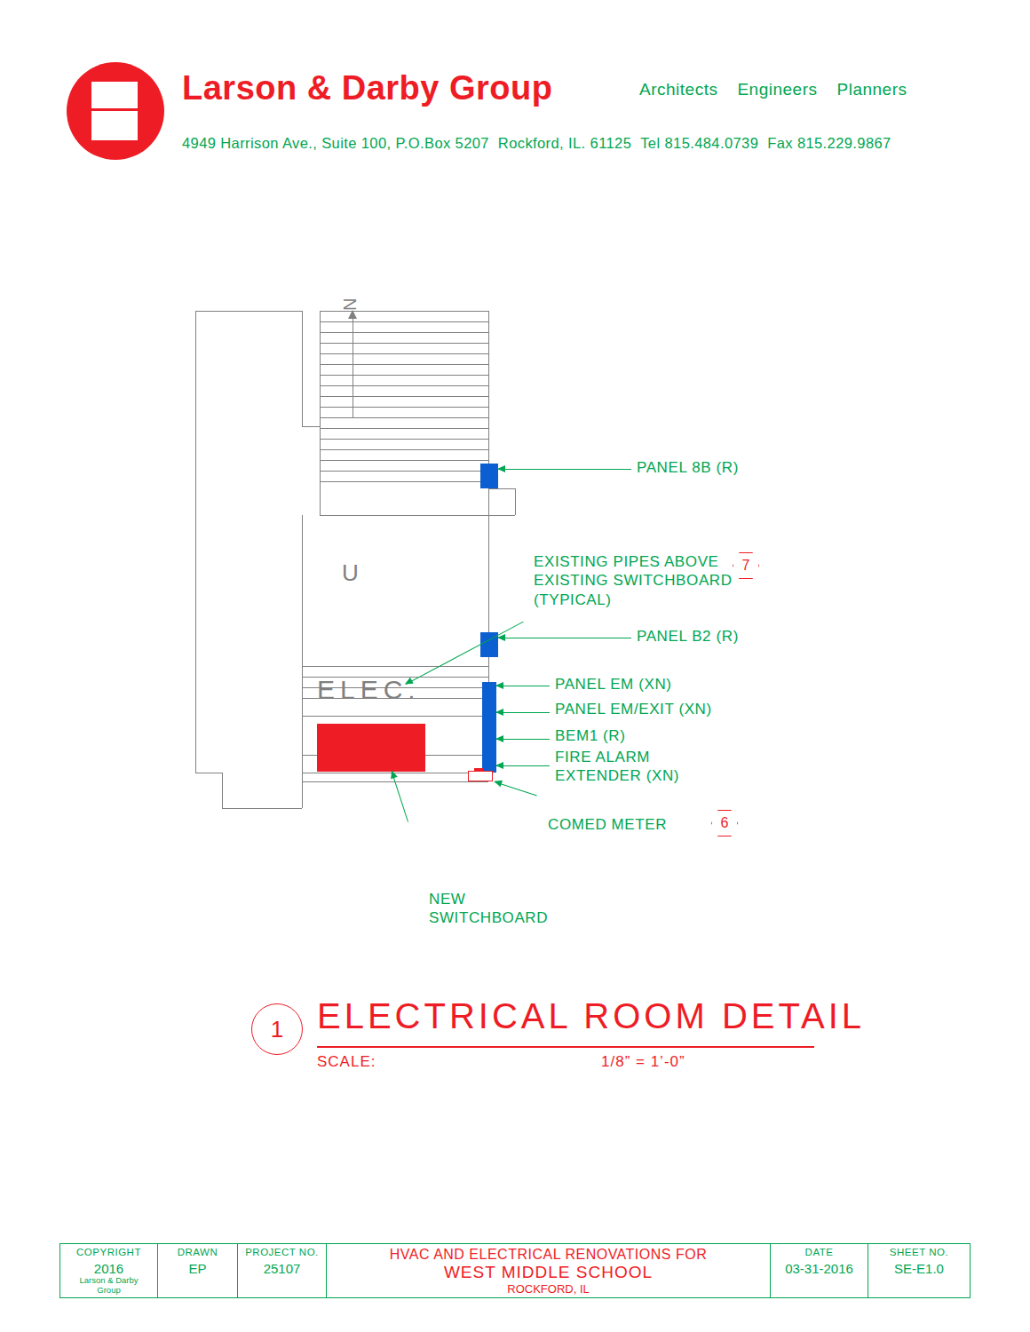Larson & Darby Group
Architects Engineers Planners
4949 Harrison Ave., Suite 100, P.O.Box 5207 Rockford, IL. 61125 Tel 815.484.0739 Fax 815.229.9867
N
U
ELEC.
P.
PANEL 8B (R)
EXISTING PIPES ABOVE
EXISTING SWITCHBOARD
(TYPICAL)
7
PANEL B2 (R)
PANEL EM (XN)
PANEL EM/EXIT (XN)
BEM1 (R)
FIRE ALARM
EXTENDER (XN)
COMED METER
6
NEW
SWITCHBOARD
1
ELECTRICAL ROOM DETAIL
SCALE:
1/8” = 1’-0”
COPYRIGHT 2016 Larson & Darby Group
DRAWN EP
PROJECT NO. 25107
HVAC AND ELECTRICAL RENOVATIONS FOR WEST MIDDLE SCHOOL ROCKFORD, IL
DATE 03-31-2016
SHEET NO. SE-E1.0